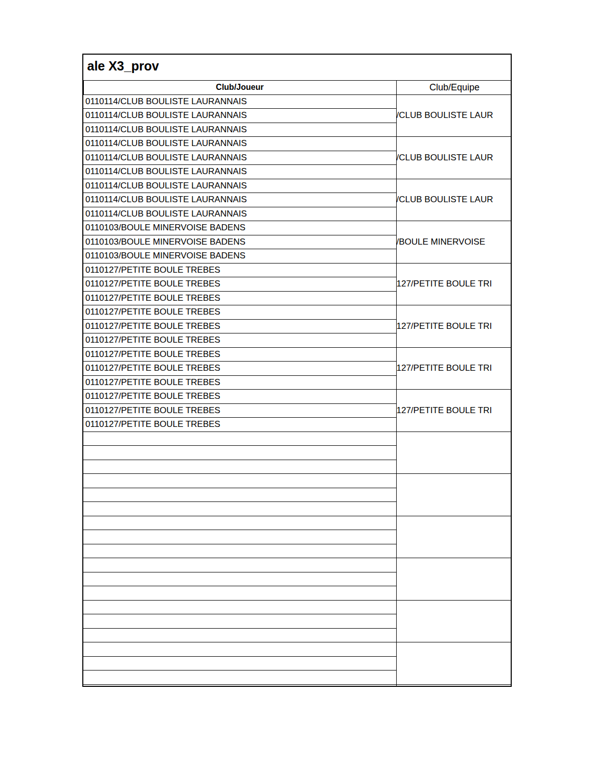ale X3_prov
| Club/Joueur | Club/Equipe |
| --- | --- |
| 0110114/CLUB BOULISTE LAURANNAIS | |
| 0110114/CLUB BOULISTE LAURANNAIS | /CLUB BOULISTE LAUR |
| 0110114/CLUB BOULISTE LAURANNAIS | |
| 0110114/CLUB BOULISTE LAURANNAIS | |
| 0110114/CLUB BOULISTE LAURANNAIS | /CLUB BOULISTE LAUR |
| 0110114/CLUB BOULISTE LAURANNAIS | |
| 0110114/CLUB BOULISTE LAURANNAIS | |
| 0110114/CLUB BOULISTE LAURANNAIS | /CLUB BOULISTE LAUR |
| 0110114/CLUB BOULISTE LAURANNAIS | |
| 0110103/BOULE MINERVOISE BADENS | |
| 0110103/BOULE MINERVOISE BADENS | /BOULE MINERVOISE |
| 0110103/BOULE MINERVOISE BADENS | |
| 0110127/PETITE BOULE TREBES | |
| 0110127/PETITE BOULE TREBES | 127/PETITE BOULE TRI |
| 0110127/PETITE BOULE TREBES | |
| 0110127/PETITE BOULE TREBES | |
| 0110127/PETITE BOULE TREBES | 127/PETITE BOULE TRI |
| 0110127/PETITE BOULE TREBES | |
| 0110127/PETITE BOULE TREBES | |
| 0110127/PETITE BOULE TREBES | 127/PETITE BOULE TRI |
| 0110127/PETITE BOULE TREBES | |
| 0110127/PETITE BOULE TREBES | |
| 0110127/PETITE BOULE TREBES | 127/PETITE BOULE TRI |
| 0110127/PETITE BOULE TREBES | |